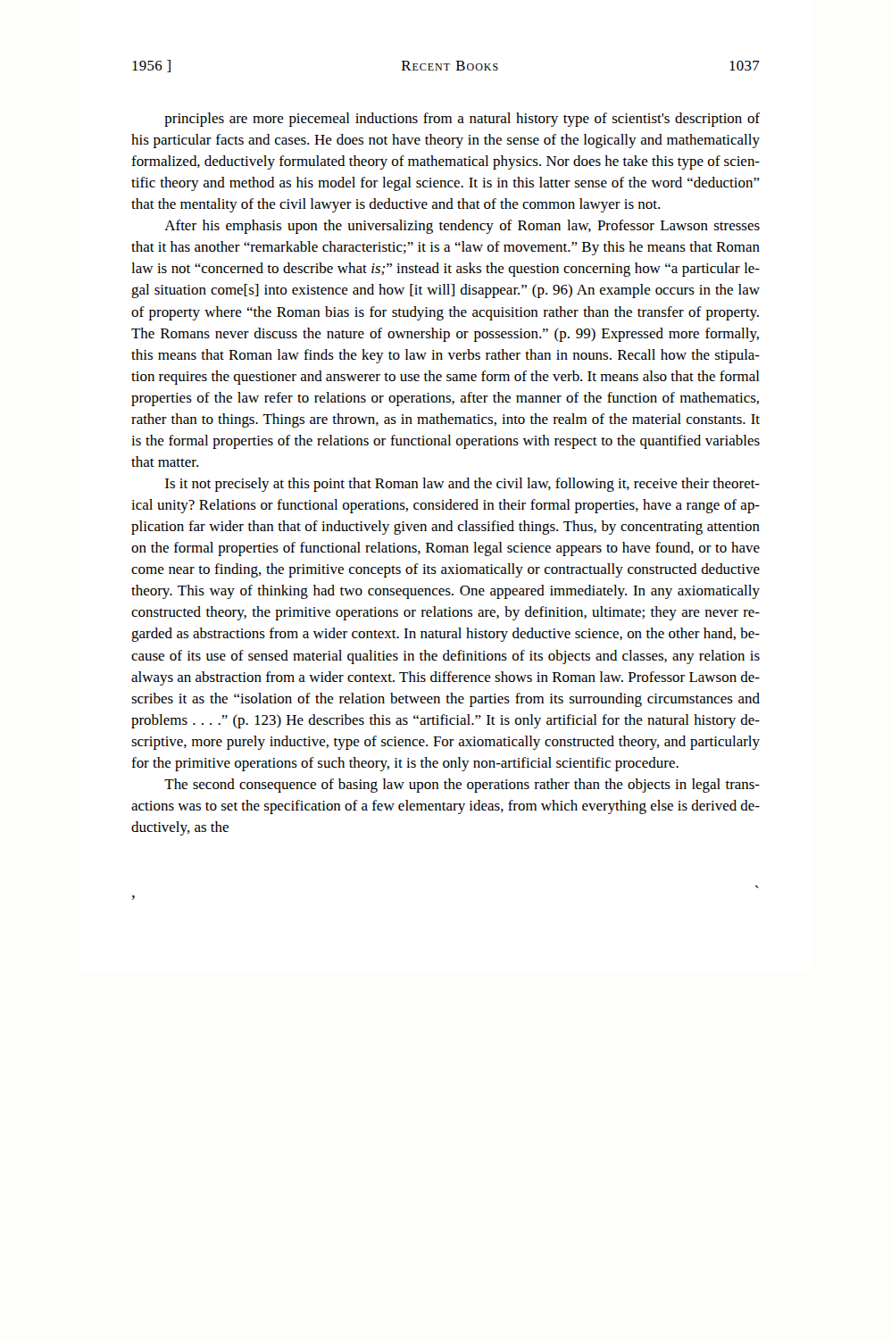1956 ] Recent Books 1037
principles are more piecemeal inductions from a natural history type of scientist's description of his particular facts and cases. He does not have theory in the sense of the logically and mathematically formalized, deductively formulated theory of mathematical physics. Nor does he take this type of scientific theory and method as his model for legal science. It is in this latter sense of the word “deduction” that the mentality of the civil lawyer is deductive and that of the common lawyer is not.
After his emphasis upon the universalizing tendency of Roman law, Professor Lawson stresses that it has another “remarkable characteristic;” it is a “law of movement.” By this he means that Roman law is not “concerned to describe what is;” instead it asks the question concerning how “a particular legal situation come[s] into existence and how [it will] disappear.” (p. 96) An example occurs in the law of property where “the Roman bias is for studying the acquisition rather than the transfer of property. The Romans never discuss the nature of ownership or possession.” (p. 99) Expressed more formally, this means that Roman law finds the key to law in verbs rather than in nouns. Recall how the stipulation requires the questioner and answerer to use the same form of the verb. It means also that the formal properties of the law refer to relations or operations, after the manner of the function of mathematics, rather than to things. Things are thrown, as in mathematics, into the realm of the material constants. It is the formal properties of the relations or functional operations with respect to the quantified variables that matter.
Is it not precisely at this point that Roman law and the civil law, following it, receive their theoretical unity? Relations or functional operations, considered in their formal properties, have a range of application far wider than that of inductively given and classified things. Thus, by concentrating attention on the formal properties of functional relations, Roman legal science appears to have found, or to have come near to finding, the primitive concepts of its axiomatically or contractually constructed deductive theory. This way of thinking had two consequences. One appeared immediately. In any axiomatically constructed theory, the primitive operations or relations are, by definition, ultimate; they are never regarded as abstractions from a wider context. In natural history deductive science, on the other hand, because of its use of sensed material qualities in the definitions of its objects and classes, any relation is always an abstraction from a wider context. This difference shows in Roman law. Professor Lawson describes it as the “isolation of the relation between the parties from its surrounding circumstances and problems . . . .” (p. 123) He describes this as “artificial.” It is only artificial for the natural history descriptive, more purely inductive, type of science. For axiomatically constructed theory, and particularly for the primitive operations of such theory, it is the only non-artificial scientific procedure.
The second consequence of basing law upon the operations rather than the objects in legal transactions was to set the specification of a few elementary ideas, from which everything else is derived deductively, as the
, `